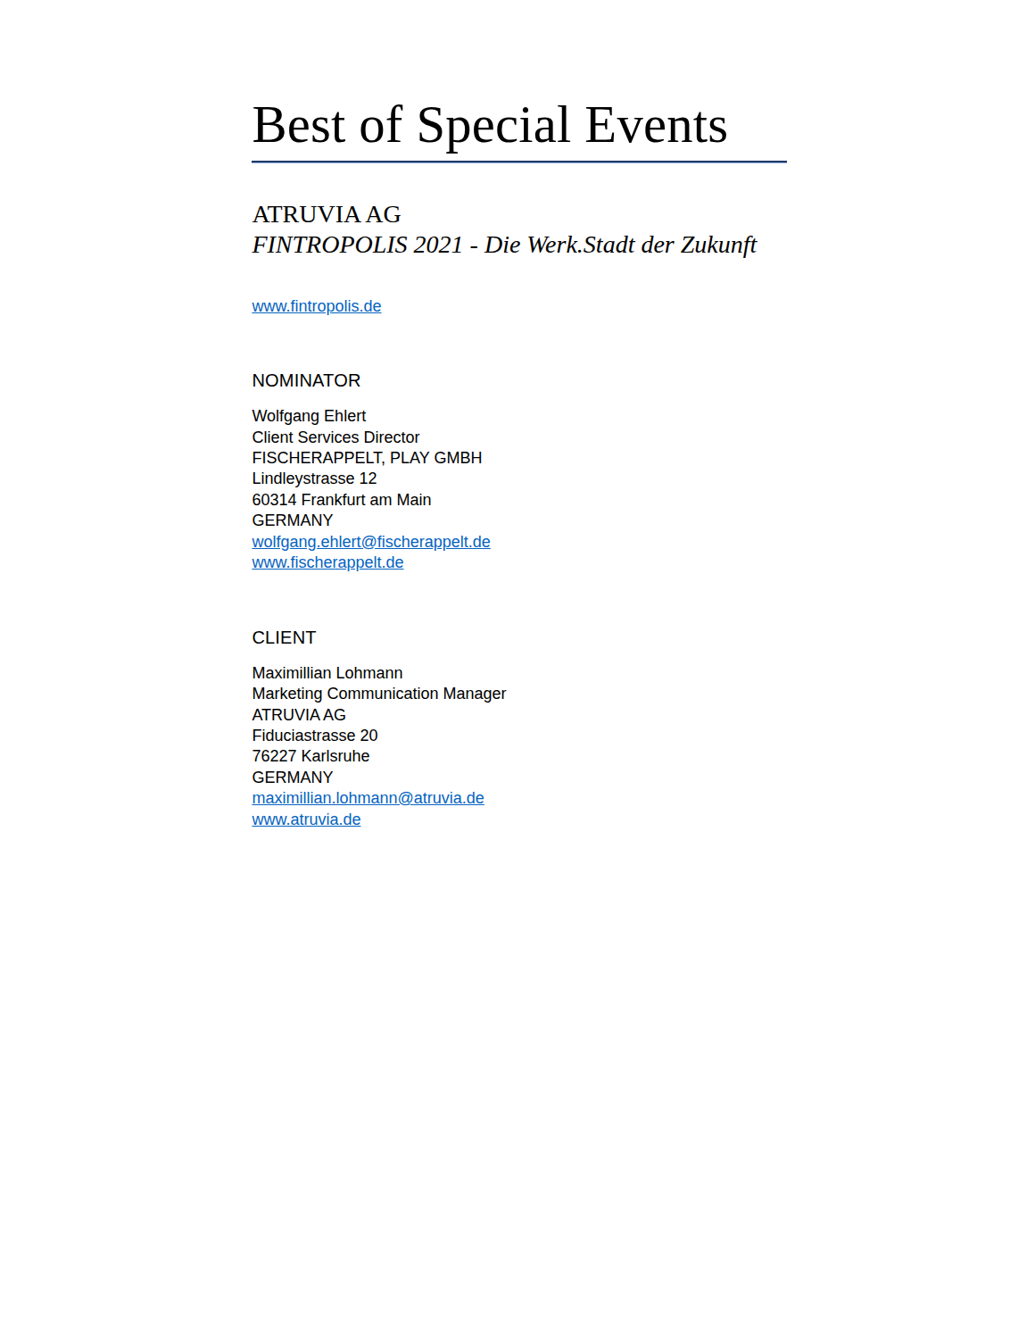Best of Special Events
ATRUVIA AG
FINTROPOLIS 2021 - Die Werk.Stadt der Zukunft
www.fintropolis.de
NOMINATOR
Wolfgang Ehlert
Client Services Director
FISCHERAPPELT, PLAY GMBH
Lindleystrasse 12
60314 Frankfurt am Main
GERMANY
wolfgang.ehlert@fischerappelt.de
www.fischerappelt.de
CLIENT
Maximillian Lohmann
Marketing Communication Manager
ATRUVIA AG
Fiduciastrasse 20
76227 Karlsruhe
GERMANY
maximillian.lohmann@atruvia.de
www.atruvia.de